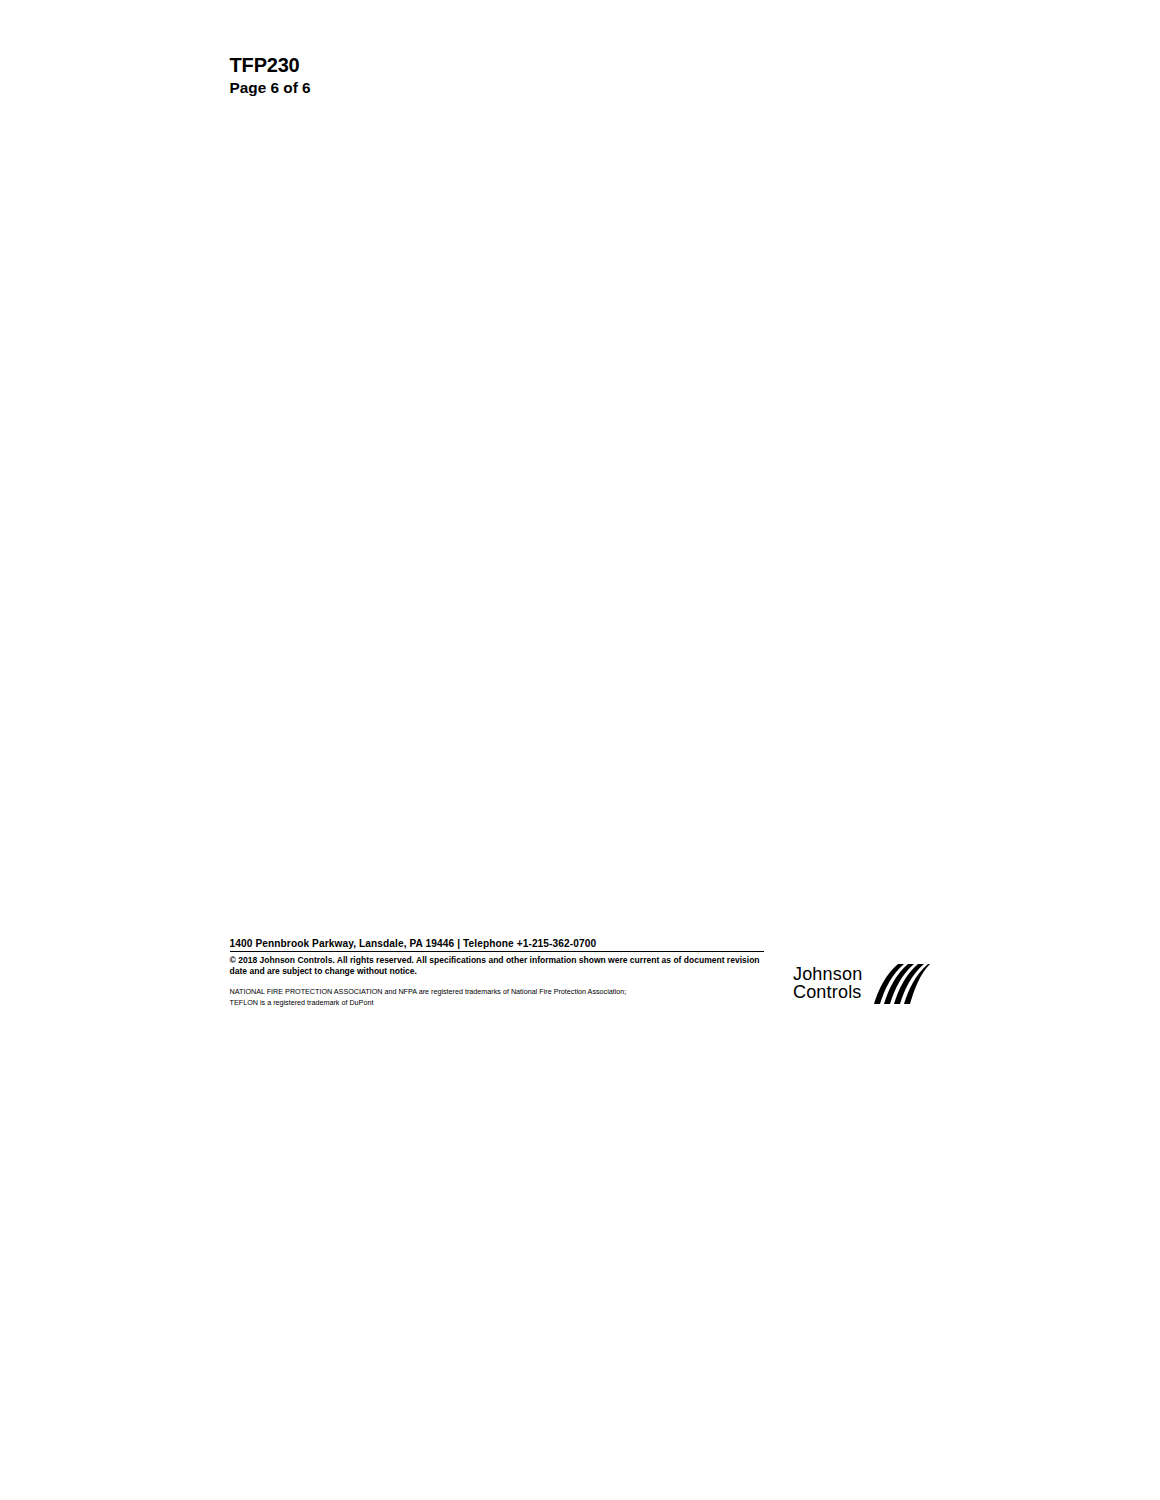TFP230
Page 6 of 6
1400 Pennbrook Parkway, Lansdale, PA 19446 | Telephone +1-215-362-0700
© 2018 Johnson Controls. All rights reserved. All specifications and other information shown were current as of document revision date and are subject to change without notice.
NATIONAL FIRE PROTECTION ASSOCIATION and NFPA are registered trademarks of National Fire Protection Association;
TEFLON is a registered trademark of DuPont
Johnson Controls